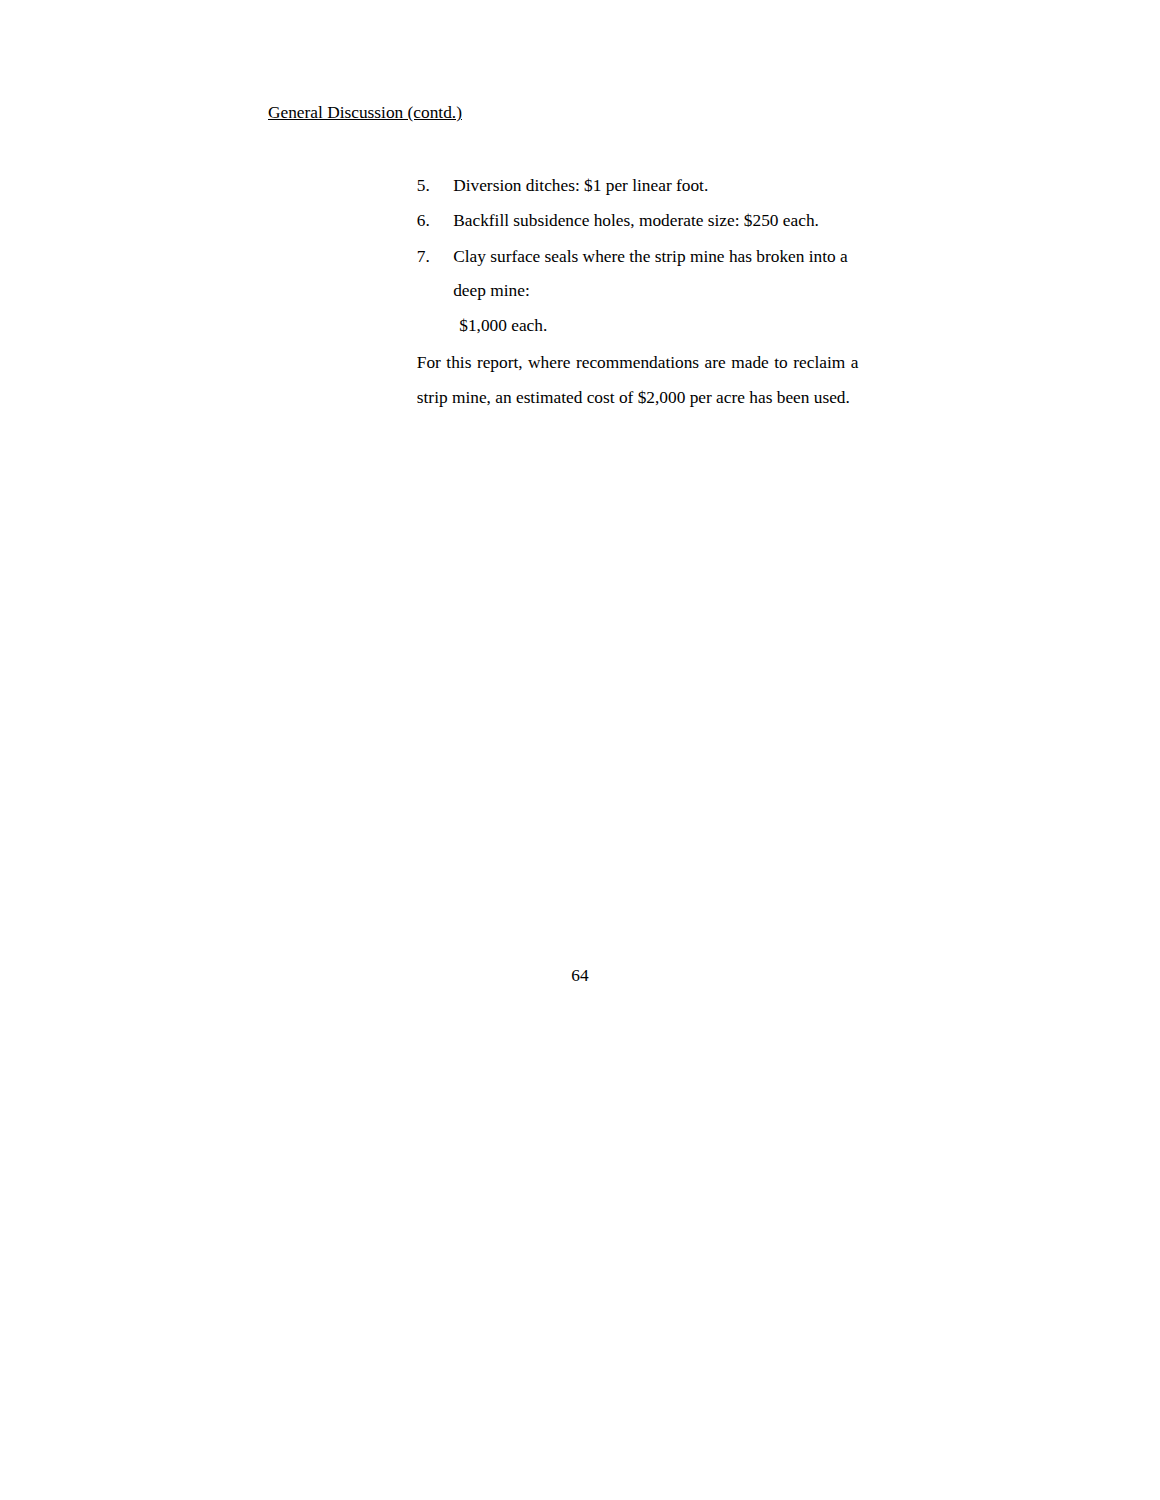General Discussion (contd.)
5. Diversion ditches: $1 per linear foot.
6. Backfill subsidence holes, moderate size: $250 each.
7. Clay surface seals where the strip mine has broken into a deep mine: $1,000 each.
For this report, where recommendations are made to reclaim a strip mine, an estimated cost of $2,000 per acre has been used.
64